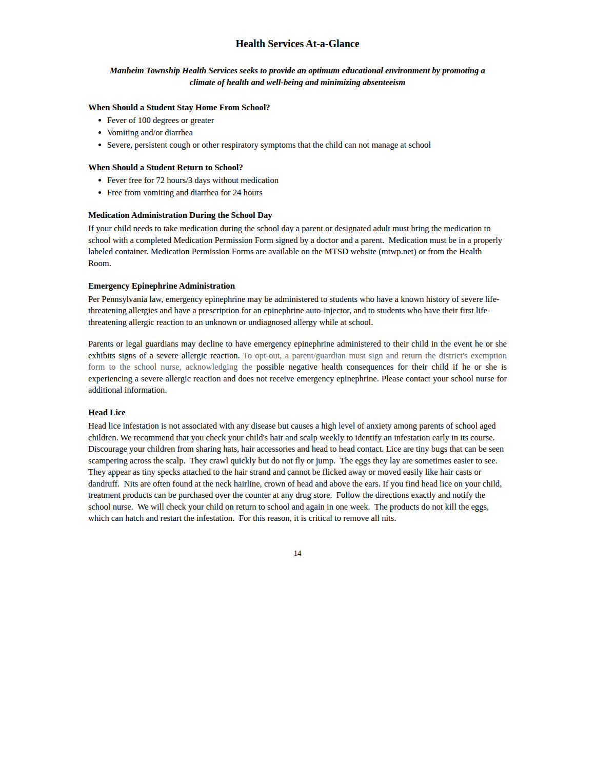Health Services At-a-Glance
Manheim Township Health Services seeks to provide an optimum educational environment by promoting a climate of health and well-being and minimizing absenteeism
When Should a Student Stay Home From School?
Fever of 100 degrees or greater
Vomiting and/or diarrhea
Severe, persistent cough or other respiratory symptoms that the child can not manage at school
When Should a Student Return to School?
Fever free for 72 hours/3 days without medication
Free from vomiting and diarrhea for 24 hours
Medication Administration During the School Day
If your child needs to take medication during the school day a parent or designated adult must bring the medication to school with a completed Medication Permission Form signed by a doctor and a parent. Medication must be in a properly labeled container. Medication Permission Forms are available on the MTSD website (mtwp.net) or from the Health Room.
Emergency Epinephrine Administration
Per Pennsylvania law, emergency epinephrine may be administered to students who have a known history of severe life-threatening allergies and have a prescription for an epinephrine auto-injector, and to students who have their first life-threatening allergic reaction to an unknown or undiagnosed allergy while at school.
Parents or legal guardians may decline to have emergency epinephrine administered to their child in the event he or she exhibits signs of a severe allergic reaction. To opt-out, a parent/guardian must sign and return the district's exemption form to the school nurse, acknowledging the possible negative health consequences for their child if he or she is experiencing a severe allergic reaction and does not receive emergency epinephrine. Please contact your school nurse for additional information.
Head Lice
Head lice infestation is not associated with any disease but causes a high level of anxiety among parents of school aged children. We recommend that you check your child's hair and scalp weekly to identify an infestation early in its course. Discourage your children from sharing hats, hair accessories and head to head contact. Lice are tiny bugs that can be seen scampering across the scalp. They crawl quickly but do not fly or jump. The eggs they lay are sometimes easier to see. They appear as tiny specks attached to the hair strand and cannot be flicked away or moved easily like hair casts or dandruff. Nits are often found at the neck hairline, crown of head and above the ears. If you find head lice on your child, treatment products can be purchased over the counter at any drug store. Follow the directions exactly and notify the school nurse. We will check your child on return to school and again in one week. The products do not kill the eggs, which can hatch and restart the infestation. For this reason, it is critical to remove all nits.
14